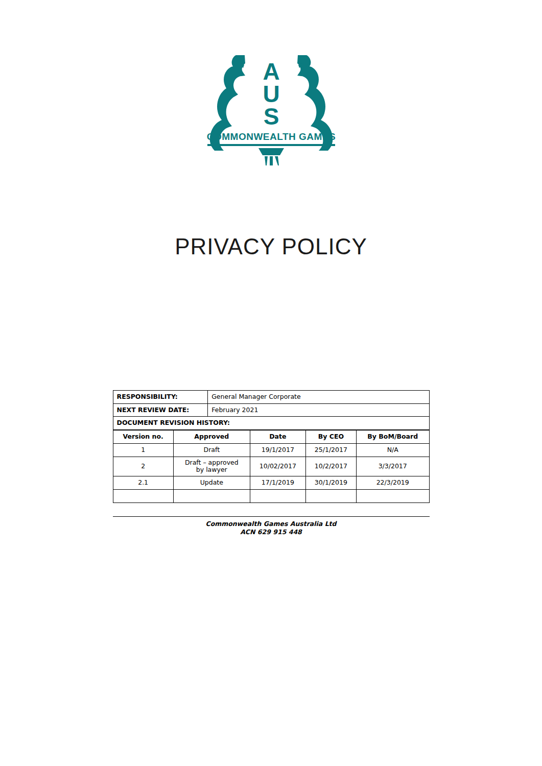A U S COMMONWEALTH GAMES
Privacy Policy
| RESPONSIBILITY: | General Manager Corporate |
| NEXT REVIEW DATE: | February 2021 |
| DOCUMENT REVISION HISTORY: |
| Version no. | Approved | Date | By CEO | By BoM/Board |
| 1 | Draft | 19/1/2017 | 25/1/2017 | N/A |
| 2 | Draft – approved by lawyer | 10/02/2017 | 10/2/2017 | 3/3/2017 |
| 2.1 | Update | 17/1/2019 | 30/1/2019 | 22/3/2019 |
Commonwealth Games Australia Ltd
ACN 629 915 448